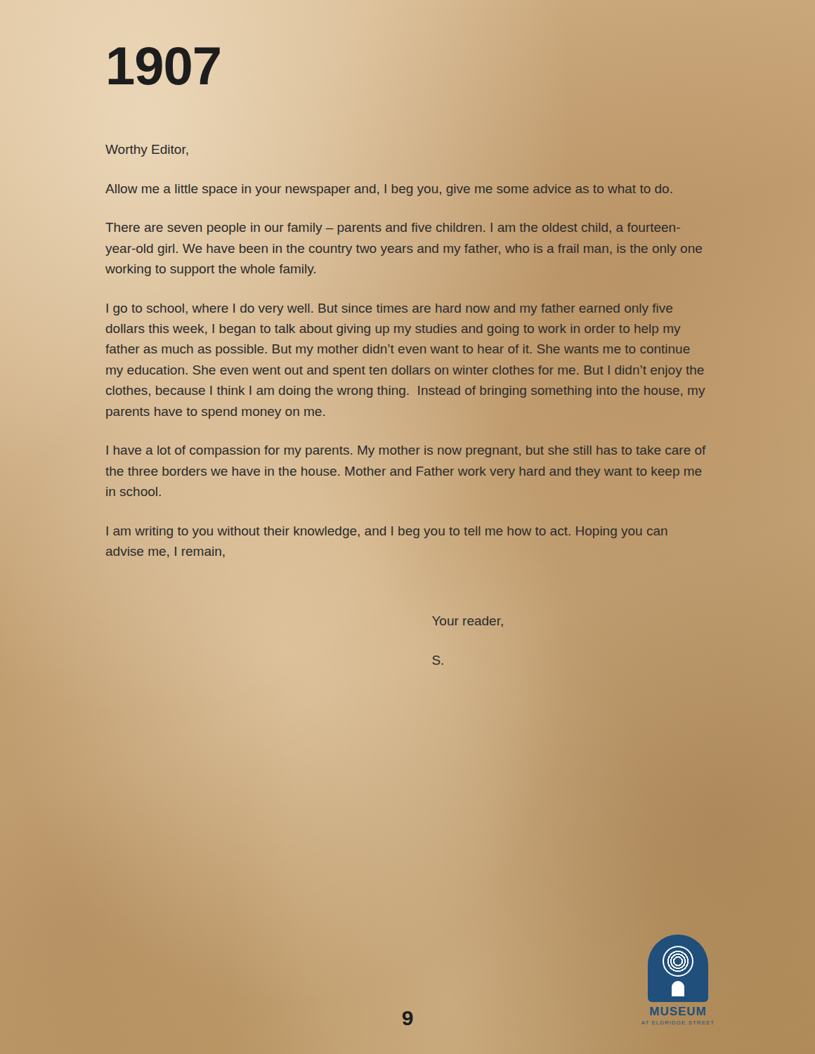1907
Worthy Editor,
Allow me a little space in your newspaper and, I beg you, give me some advice as to what to do.
There are seven people in our family – parents and five children. I am the oldest child, a fourteen-year-old girl. We have been in the country two years and my father, who is a frail man, is the only one working to support the whole family.
I go to school, where I do very well. But since times are hard now and my father earned only five dollars this week, I began to talk about giving up my studies and going to work in order to help my father as much as possible. But my mother didn’t even want to hear of it. She wants me to continue my education. She even went out and spent ten dollars on winter clothes for me. But I didn’t enjoy the clothes, because I think I am doing the wrong thing. Instead of bringing something into the house, my parents have to spend money on me.
I have a lot of compassion for my parents. My mother is now pregnant, but she still has to take care of the three borders we have in the house. Mother and Father work very hard and they want to keep me in school.
I am writing to you without their knowledge, and I beg you to tell me how to act. Hoping you can advise me, I remain,
Your reader,
S.
9
MUSEUM
AT ELDRIDGE STREET